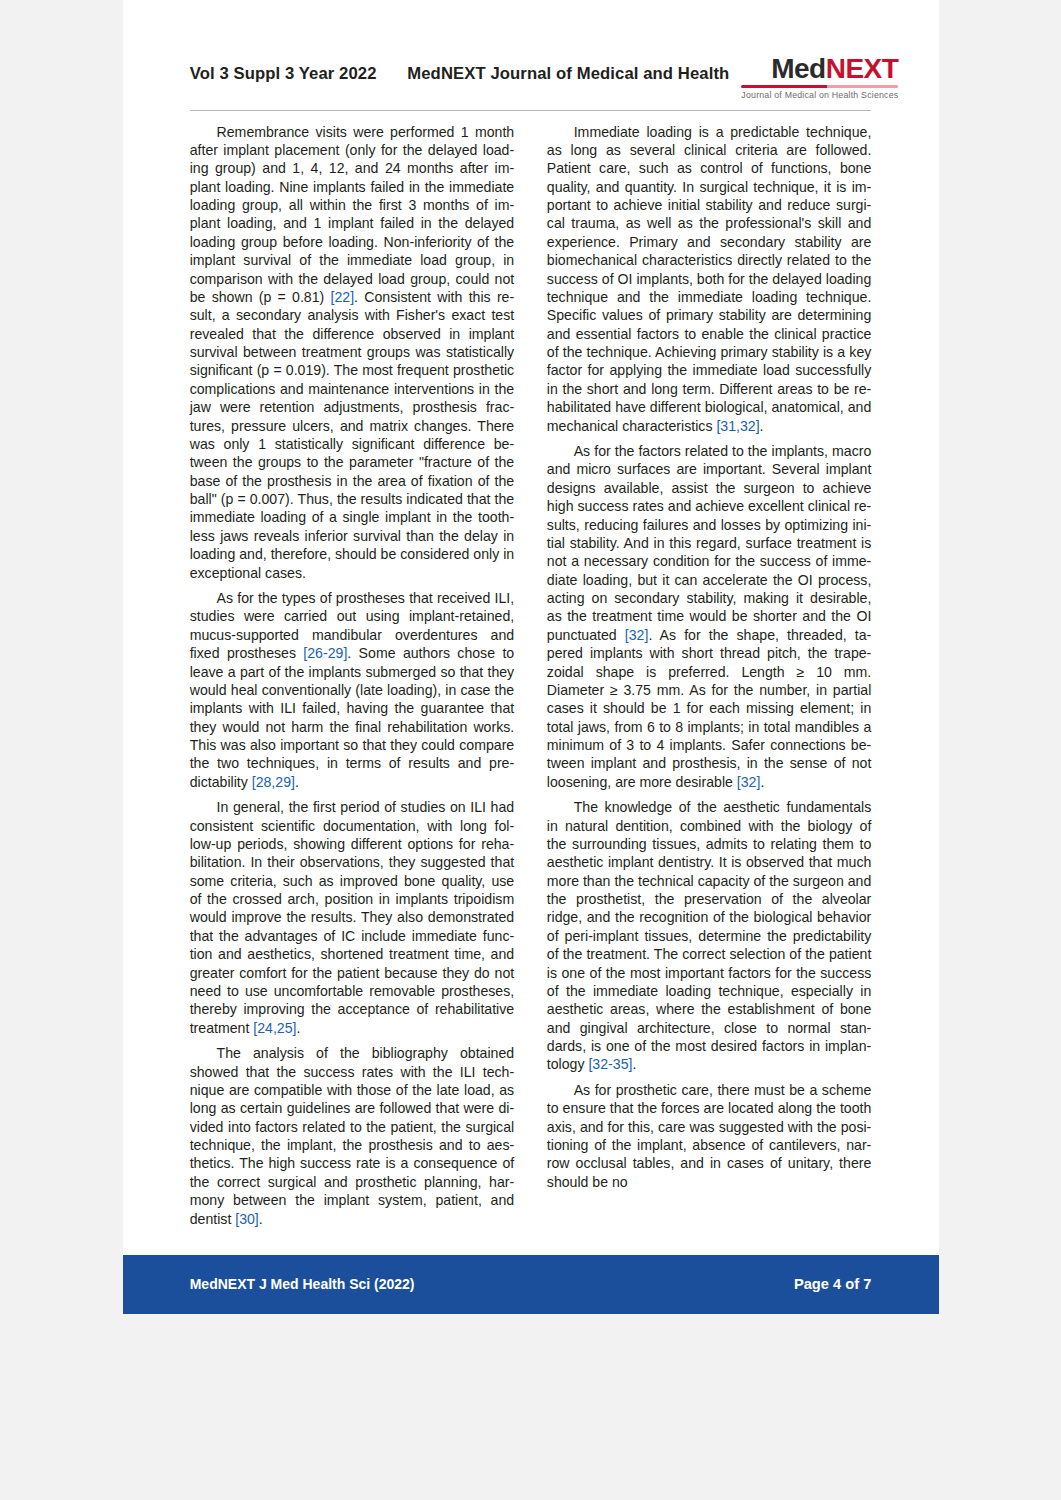Vol 3 Suppl 3 Year 2022 MedNEXT Journal of Medical and Health
Med NEXT
Journal of Medical on Health Sciences
Remembrance visits were performed 1 month after implant placement (only for the delayed loading group) and 1, 4, 12, and 24 months after implant loading. Nine implants failed in the immediate loading group, all within the first 3 months of implant loading, and 1 implant failed in the delayed loading group before loading. Non-inferiority of the implant survival of the immediate load group, in comparison with the delayed load group, could not be shown (p = 0.81) [22]. Consistent with this result, a secondary analysis with Fisher's exact test revealed that the difference observed in implant survival between treatment groups was statistically significant (p = 0.019). The most frequent prosthetic complications and maintenance interventions in the jaw were retention adjustments, prosthesis fractures, pressure ulcers, and matrix changes. There was only 1 statistically significant difference between the groups to the parameter "fracture of the base of the prosthesis in the area of fixation of the ball" (p = 0.007). Thus, the results indicated that the immediate loading of a single implant in the toothless jaws reveals inferior survival than the delay in loading and, therefore, should be considered only in exceptional cases.
As for the types of prostheses that received ILI, studies were carried out using implant-retained, mucus-supported mandibular overdentures and fixed prostheses [26-29]. Some authors chose to leave a part of the implants submerged so that they would heal conventionally (late loading), in case the implants with ILI failed, having the guarantee that they would not harm the final rehabilitation works. This was also important so that they could compare the two techniques, in terms of results and predictability [28,29].
In general, the first period of studies on ILI had consistent scientific documentation, with long follow-up periods, showing different options for rehabilitation. In their observations, they suggested that some criteria, such as improved bone quality, use of the crossed arch, position in implants tripoidism would improve the results. They also demonstrated that the advantages of IC include immediate function and aesthetics, shortened treatment time, and greater comfort for the patient because they do not need to use uncomfortable removable prostheses, thereby improving the acceptance of rehabilitative treatment [24,25].
The analysis of the bibliography obtained showed that the success rates with the ILI technique are compatible with those of the late load, as long as certain guidelines are followed that were divided into factors related to the patient, the surgical technique, the implant, the prosthesis and to aesthetics. The high success rate is a consequence of the correct surgical and prosthetic planning, harmony between the implant system, patient, and dentist [30].
Immediate loading is a predictable technique, as long as several clinical criteria are followed. Patient care, such as control of functions, bone quality, and quantity. In surgical technique, it is important to achieve initial stability and reduce surgical trauma, as well as the professional's skill and experience. Primary and secondary stability are biomechanical characteristics directly related to the success of OI implants, both for the delayed loading technique and the immediate loading technique. Specific values of primary stability are determining and essential factors to enable the clinical practice of the technique. Achieving primary stability is a key factor for applying the immediate load successfully in the short and long term. Different areas to be rehabilitated have different biological, anatomical, and mechanical characteristics [31,32].
As for the factors related to the implants, macro and micro surfaces are important. Several implant designs available, assist the surgeon to achieve high success rates and achieve excellent clinical results, reducing failures and losses by optimizing initial stability. And in this regard, surface treatment is not a necessary condition for the success of immediate loading, but it can accelerate the OI process, acting on secondary stability, making it desirable, as the treatment time would be shorter and the OI punctuated [32]. As for the shape, threaded, tapered implants with short thread pitch, the trapezoidal shape is preferred. Length ≥ 10 mm. Diameter ≥ 3.75 mm. As for the number, in partial cases it should be 1 for each missing element; in total jaws, from 6 to 8 implants; in total mandibles a minimum of 3 to 4 implants. Safer connections between implant and prosthesis, in the sense of not loosening, are more desirable [32].
The knowledge of the aesthetic fundamentals in natural dentition, combined with the biology of the surrounding tissues, admits to relating them to aesthetic implant dentistry. It is observed that much more than the technical capacity of the surgeon and the prosthetist, the preservation of the alveolar ridge, and the recognition of the biological behavior of peri-implant tissues, determine the predictability of the treatment. The correct selection of the patient is one of the most important factors for the success of the immediate loading technique, especially in aesthetic areas, where the establishment of bone and gingival architecture, close to normal standards, is one of the most desired factors in implantology [32-35].
As for prosthetic care, there must be a scheme to ensure that the forces are located along the tooth axis, and for this, care was suggested with the positioning of the implant, absence of cantilevers, narrow occlusal tables, and in cases of unitary, there should be no
MedNEXT J Med Health Sci (2022)
Page 4 of 7